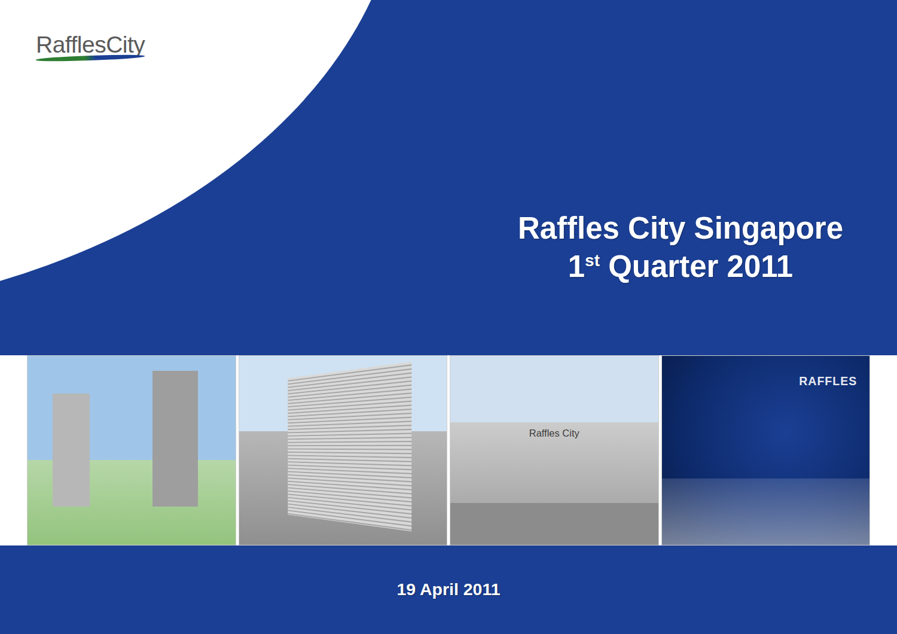Raffles City
Raffles City Singapore
1st Quarter 2011
19 April 2011